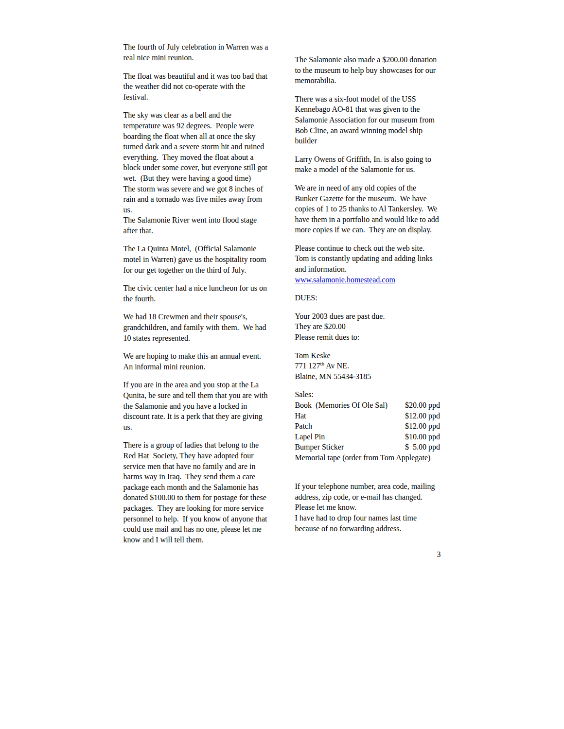The fourth of July celebration in Warren was a real nice mini reunion.
The float was beautiful and it was too bad that the weather did not co-operate with the festival.
The sky was clear as a bell and the temperature was 92 degrees. People were boarding the float when all at once the sky turned dark and a severe storm hit and ruined everything. They moved the float about a block under some cover, but everyone still got wet. (But they were having a good time)
The storm was severe and we got 8 inches of rain and a tornado was five miles away from us.
The Salamonie River went into flood stage after that.
The La Quinta Motel, (Official Salamonie motel in Warren) gave us the hospitality room for our get together on the third of July.
The civic center had a nice luncheon for us on the fourth.
We had 18 Crewmen and their spouse's, grandchildren, and family with them. We had 10 states represented.
We are hoping to make this an annual event. An informal mini reunion.
If you are in the area and you stop at the La Qunita, be sure and tell them that you are with the Salamonie and you have a locked in discount rate. It is a perk that they are giving us.
There is a group of ladies that belong to the Red Hat Society, They have adopted four service men that have no family and are in harms way in Iraq. They send them a care package each month and the Salamonie has donated $100.00 to them for postage for these packages. They are looking for more service personnel to help. If you know of anyone that could use mail and has no one, please let me know and I will tell them.
The Salamonie also made a $200.00 donation to the museum to help buy showcases for our memorabilia.
There was a six-foot model of the USS Kennebago AO-81 that was given to the Salamonie Association for our museum from Bob Cline, an award winning model ship builder
Larry Owens of Griffith, In. is also going to make a model of the Salamonie for us.
We are in need of any old copies of the Bunker Gazette for the museum. We have copies of 1 to 25 thanks to Al Tankersley. We have them in a portfolio and would like to add more copies if we can. They are on display.
Please continue to check out the web site. Tom is constantly updating and adding links and information.
www.salamonie.homestead.com
DUES:
Your 2003 dues are past due.
They are $20.00
Please remit dues to:
Tom Keske
771 127th Av NE.
Blaine, MN 55434-3185
Sales:
| Book (Memories Of Ole Sal) | $20.00 ppd |
| Hat | $12.00 ppd |
| Patch | $12.00 ppd |
| Lapel Pin | $10.00 ppd |
| Bumper Sticker | $ 5.00 ppd |
| Memorial tape (order from Tom Applegate) |
If your telephone number, area code, mailing address, zip code, or e-mail has changed. Please let me know.
I have had to drop four names last time because of no forwarding address.
3